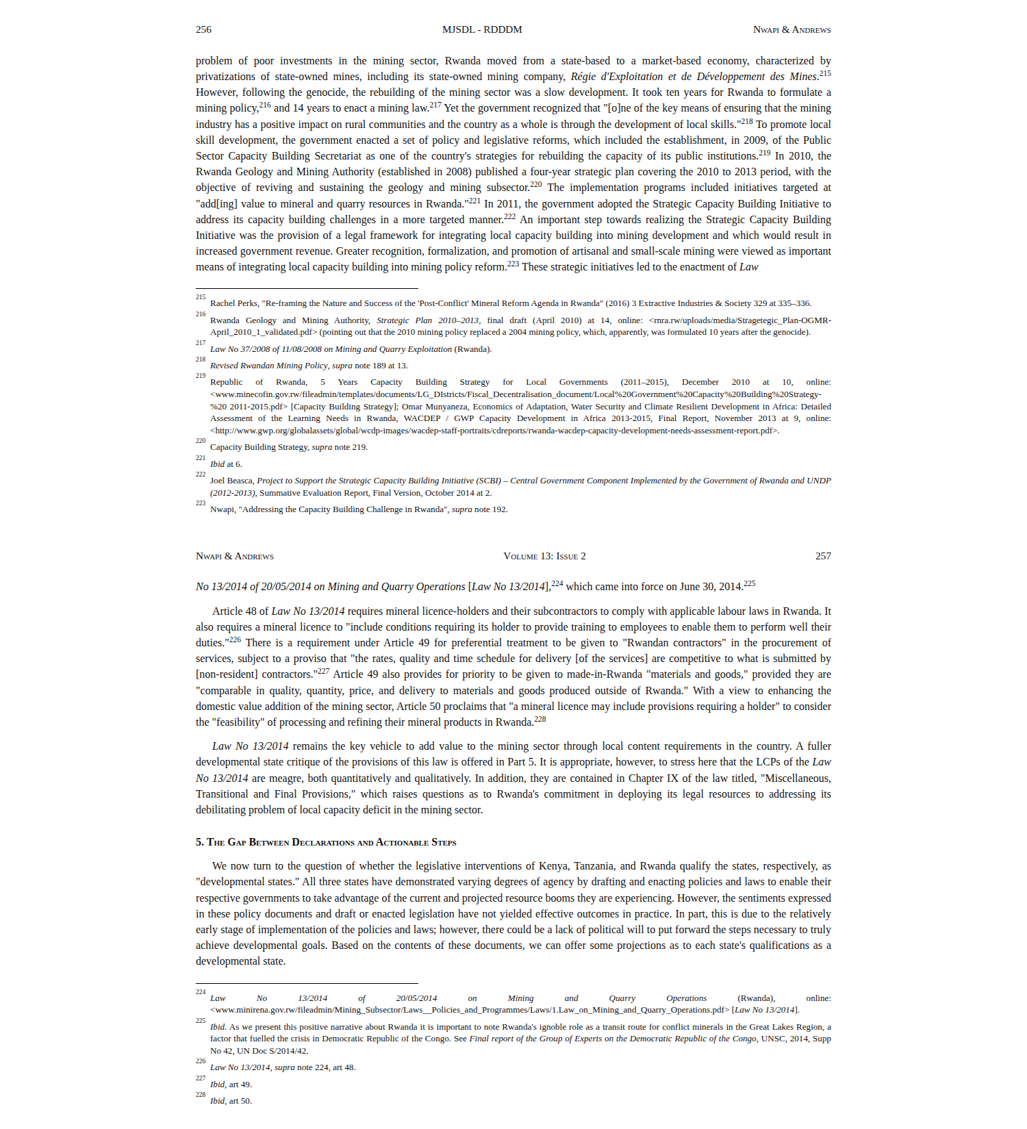256 MJSDL - RDDDM Nwapi & Andrews
problem of poor investments in the mining sector, Rwanda moved from a state-based to a market-based economy, characterized by privatizations of state-owned mines, including its state-owned mining company, Régie d'Exploitation et de Développement des Mines.215 However, following the genocide, the rebuilding of the mining sector was a slow development. It took ten years for Rwanda to formulate a mining policy,216 and 14 years to enact a mining law.217 Yet the government recognized that "[o]ne of the key means of ensuring that the mining industry has a positive impact on rural communities and the country as a whole is through the development of local skills."218 To promote local skill development, the government enacted a set of policy and legislative reforms, which included the establishment, in 2009, of the Public Sector Capacity Building Secretariat as one of the country's strategies for rebuilding the capacity of its public institutions.219 In 2010, the Rwanda Geology and Mining Authority (established in 2008) published a four-year strategic plan covering the 2010 to 2013 period, with the objective of reviving and sustaining the geology and mining subsector.220 The implementation programs included initiatives targeted at "add[ing] value to mineral and quarry resources in Rwanda."221 In 2011, the government adopted the Strategic Capacity Building Initiative to address its capacity building challenges in a more targeted manner.222 An important step towards realizing the Strategic Capacity Building Initiative was the provision of a legal framework for integrating local capacity building into mining development and which would result in increased government revenue. Greater recognition, formalization, and promotion of artisanal and small-scale mining were viewed as important means of integrating local capacity building into mining policy reform.223 These strategic initiatives led to the enactment of Law
215 Rachel Perks, "Re-framing the Nature and Success of the 'Post-Conflict' Mineral Reform Agenda in Rwanda" (2016) 3 Extractive Industries & Society 329 at 335–336.
216 Rwanda Geology and Mining Authority, Strategic Plan 2010–2013, final draft (April 2010) at 14, online: <rnra.rw/uploads/media/Stragetegic_Plan-OGMR-April_2010_1_validated.pdf> (pointing out that the 2010 mining policy replaced a 2004 mining policy, which, apparently, was formulated 10 years after the genocide).
217 Law No 37/2008 of 11/08/2008 on Mining and Quarry Exploitation (Rwanda).
218 Revised Rwandan Mining Policy, supra note 189 at 13.
219 Republic of Rwanda, 5 Years Capacity Building Strategy for Local Governments (2011–2015), December 2010 at 10, online: <www.minecofin.gov.rw/fileadmin/templates/documents/LG_DIstricts/Fiscal_Decentralisation_document/Local%20Government%20Capacity%20Building%20Strategy-%20 2011-2015.pdf> [Capacity Building Strategy]; Omar Munyaneza, Economics of Adaptation, Water Security and Climate Resilient Development in Africa: Detailed Assessment of the Learning Needs in Rwanda, WACDEP / GWP Capacity Development in Africa 2013-2015, Final Report, November 2013 at 9, online: <http://www.gwp.org/globalassets/global/wcdp-images/wacdep-staff-portraits/cdreports/rwanda-wacdep-capacity-development-needs-assessment-report.pdf>.
220 Capacity Building Strategy, supra note 219.
221 Ibid at 6.
222 Joel Beasca, Project to Support the Strategic Capacity Building Initiative (SCBI) – Central Government Component Implemented by the Government of Rwanda and UNDP (2012-2013), Summative Evaluation Report, Final Version, October 2014 at 2.
223 Nwapi, "Addressing the Capacity Building Challenge in Rwanda", supra note 192.
Nwapi & Andrews Volume 13: Issue 2 257
No 13/2014 of 20/05/2014 on Mining and Quarry Operations [Law No 13/2014],224 which came into force on June 30, 2014.225
Article 48 of Law No 13/2014 requires mineral licence-holders and their subcontractors to comply with applicable labour laws in Rwanda. It also requires a mineral licence to "include conditions requiring its holder to provide training to employees to enable them to perform well their duties."226 There is a requirement under Article 49 for preferential treatment to be given to "Rwandan contractors" in the procurement of services, subject to a proviso that "the rates, quality and time schedule for delivery [of the services] are competitive to what is submitted by [non-resident] contractors."227 Article 49 also provides for priority to be given to made-in-Rwanda "materials and goods," provided they are "comparable in quality, quantity, price, and delivery to materials and goods produced outside of Rwanda." With a view to enhancing the domestic value addition of the mining sector, Article 50 proclaims that "a mineral licence may include provisions requiring a holder" to consider the "feasibility" of processing and refining their mineral products in Rwanda.228
Law No 13/2014 remains the key vehicle to add value to the mining sector through local content requirements in the country. A fuller developmental state critique of the provisions of this law is offered in Part 5. It is appropriate, however, to stress here that the LCPs of the Law No 13/2014 are meagre, both quantitatively and qualitatively. In addition, they are contained in Chapter IX of the law titled, "Miscellaneous, Transitional and Final Provisions," which raises questions as to Rwanda's commitment in deploying its legal resources to addressing its debilitating problem of local capacity deficit in the mining sector.
5. The Gap Between Declarations and Actionable Steps
We now turn to the question of whether the legislative interventions of Kenya, Tanzania, and Rwanda qualify the states, respectively, as "developmental states." All three states have demonstrated varying degrees of agency by drafting and enacting policies and laws to enable their respective governments to take advantage of the current and projected resource booms they are experiencing. However, the sentiments expressed in these policy documents and draft or enacted legislation have not yielded effective outcomes in practice. In part, this is due to the relatively early stage of implementation of the policies and laws; however, there could be a lack of political will to put forward the steps necessary to truly achieve developmental goals. Based on the contents of these documents, we can offer some projections as to each state's qualifications as a developmental state.
224 Law No 13/2014 of 20/05/2014 on Mining and Quarry Operations (Rwanda), online: <www.minirena.gov.rw/fileadmin/Mining_Subsector/Laws__Policies_and_Programmes/Laws/1.Law_on_Mining_and_Quarry_Operations.pdf> [Law No 13/2014].
225 Ibid. As we present this positive narrative about Rwanda it is important to note Rwanda's ignoble role as a transit route for conflict minerals in the Great Lakes Region, a factor that fuelled the crisis in Democratic Republic of the Congo. See Final report of the Group of Experts on the Democratic Republic of the Congo, UNSC, 2014, Supp No 42, UN Doc S/2014/42.
226 Law No 13/2014, supra note 224, art 48.
227 Ibid, art 49.
228 Ibid, art 50.